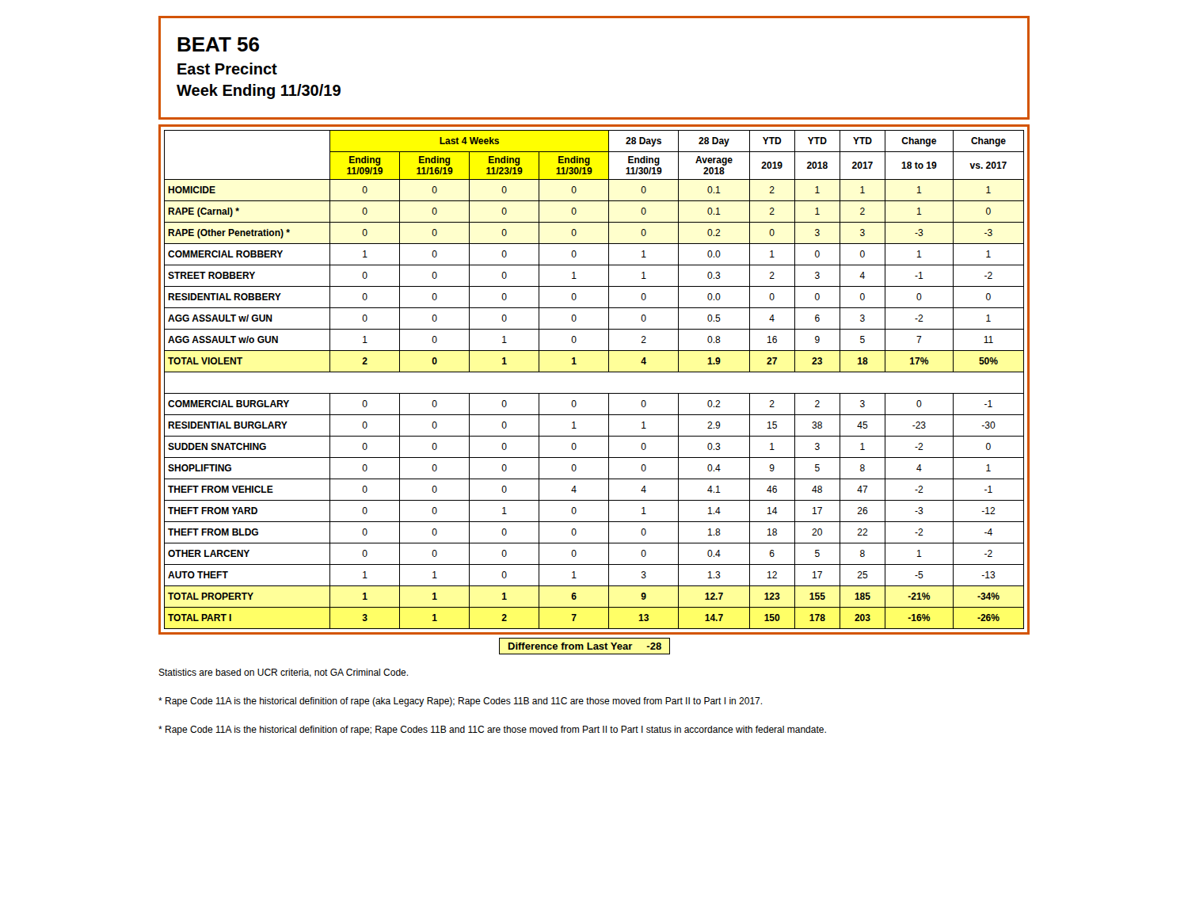BEAT 56
East Precinct
Week Ending 11/30/19
| | Last 4 Weeks | 28 Days | 28 Day | YTD | YTD | YTD | Change | Change |
| --- | --- | --- | --- | --- | --- | --- | --- | --- |
| Ending 11/09/19 | Ending 11/16/19 | Ending 11/23/19 | Ending 11/30/19 | Ending 11/30/19 | Average 2018 | 2019 | 2018 | 2017 | 18 to 19 | vs. 2017 |
| HOMICIDE | 0 | 0 | 0 | 0 | 0 | 0.1 | 2 | 1 | 1 | 1 | 1 |
| RAPE (Carnal) * | 0 | 0 | 0 | 0 | 0 | 0.1 | 2 | 1 | 2 | 1 | 0 |
| RAPE (Other Penetration) * | 0 | 0 | 0 | 0 | 0 | 0.2 | 0 | 3 | 3 | -3 | -3 |
| COMMERCIAL ROBBERY | 1 | 0 | 0 | 0 | 1 | 0.0 | 1 | 0 | 0 | 1 | 1 |
| STREET ROBBERY | 0 | 0 | 0 | 1 | 1 | 0.3 | 2 | 3 | 4 | -1 | -2 |
| RESIDENTIAL ROBBERY | 0 | 0 | 0 | 0 | 0 | 0.0 | 0 | 0 | 0 | 0 | 0 |
| AGG ASSAULT w/ GUN | 0 | 0 | 0 | 0 | 0 | 0.5 | 4 | 6 | 3 | -2 | 1 |
| AGG ASSAULT w/o GUN | 1 | 0 | 1 | 0 | 2 | 0.8 | 16 | 9 | 5 | 7 | 11 |
| TOTAL VIOLENT | 2 | 0 | 1 | 1 | 4 | 1.9 | 27 | 23 | 18 | 17% | 50% |
| COMMERCIAL BURGLARY | 0 | 0 | 0 | 0 | 0 | 0.2 | 2 | 2 | 3 | 0 | -1 |
| RESIDENTIAL BURGLARY | 0 | 0 | 0 | 1 | 1 | 2.9 | 15 | 38 | 45 | -23 | -30 |
| SUDDEN SNATCHING | 0 | 0 | 0 | 0 | 0 | 0.3 | 1 | 3 | 1 | -2 | 0 |
| SHOPLIFTING | 0 | 0 | 0 | 0 | 0 | 0.4 | 9 | 5 | 8 | 4 | 1 |
| THEFT FROM VEHICLE | 0 | 0 | 0 | 4 | 4 | 4.1 | 46 | 48 | 47 | -2 | -1 |
| THEFT FROM YARD | 0 | 0 | 1 | 0 | 1 | 1.4 | 14 | 17 | 26 | -3 | -12 |
| THEFT FROM BLDG | 0 | 0 | 0 | 0 | 0 | 1.8 | 18 | 20 | 22 | -2 | -4 |
| OTHER LARCENY | 0 | 0 | 0 | 0 | 0 | 0.4 | 6 | 5 | 8 | 1 | -2 |
| AUTO THEFT | 1 | 1 | 0 | 1 | 3 | 1.3 | 12 | 17 | 25 | -5 | -13 |
| TOTAL PROPERTY | 1 | 1 | 1 | 6 | 9 | 12.7 | 123 | 155 | 185 | -21% | -34% |
| TOTAL PART I | 3 | 1 | 2 | 7 | 13 | 14.7 | 150 | 178 | 203 | -16% | -26% |
Difference from Last Year -28
Statistics are based on UCR criteria, not GA Criminal Code.
* Rape Code 11A is the historical definition of rape (aka Legacy Rape); Rape Codes 11B and 11C are those moved from Part II to Part I in 2017.
* Rape Code 11A is the historical definition of rape; Rape Codes 11B and 11C are those moved from Part II to Part I status in accordance with federal mandate.